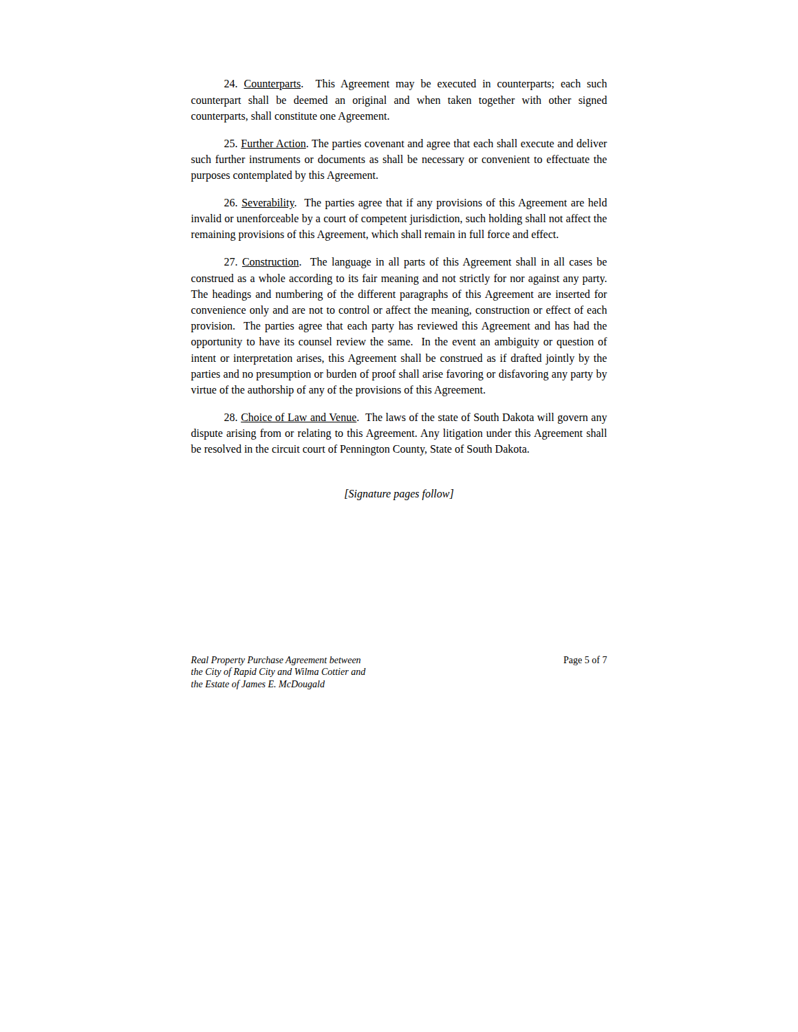24. Counterparts. This Agreement may be executed in counterparts; each such counterpart shall be deemed an original and when taken together with other signed counterparts, shall constitute one Agreement.
25. Further Action. The parties covenant and agree that each shall execute and deliver such further instruments or documents as shall be necessary or convenient to effectuate the purposes contemplated by this Agreement.
26. Severability. The parties agree that if any provisions of this Agreement are held invalid or unenforceable by a court of competent jurisdiction, such holding shall not affect the remaining provisions of this Agreement, which shall remain in full force and effect.
27. Construction. The language in all parts of this Agreement shall in all cases be construed as a whole according to its fair meaning and not strictly for nor against any party. The headings and numbering of the different paragraphs of this Agreement are inserted for convenience only and are not to control or affect the meaning, construction or effect of each provision. The parties agree that each party has reviewed this Agreement and has had the opportunity to have its counsel review the same. In the event an ambiguity or question of intent or interpretation arises, this Agreement shall be construed as if drafted jointly by the parties and no presumption or burden of proof shall arise favoring or disfavoring any party by virtue of the authorship of any of the provisions of this Agreement.
28. Choice of Law and Venue. The laws of the state of South Dakota will govern any dispute arising from or relating to this Agreement. Any litigation under this Agreement shall be resolved in the circuit court of Pennington County, State of South Dakota.
[Signature pages follow]
Page 5 of 7 Real Property Purchase Agreement between
the City of Rapid City and Wilma Cottier and
the Estate of James E. McDougald